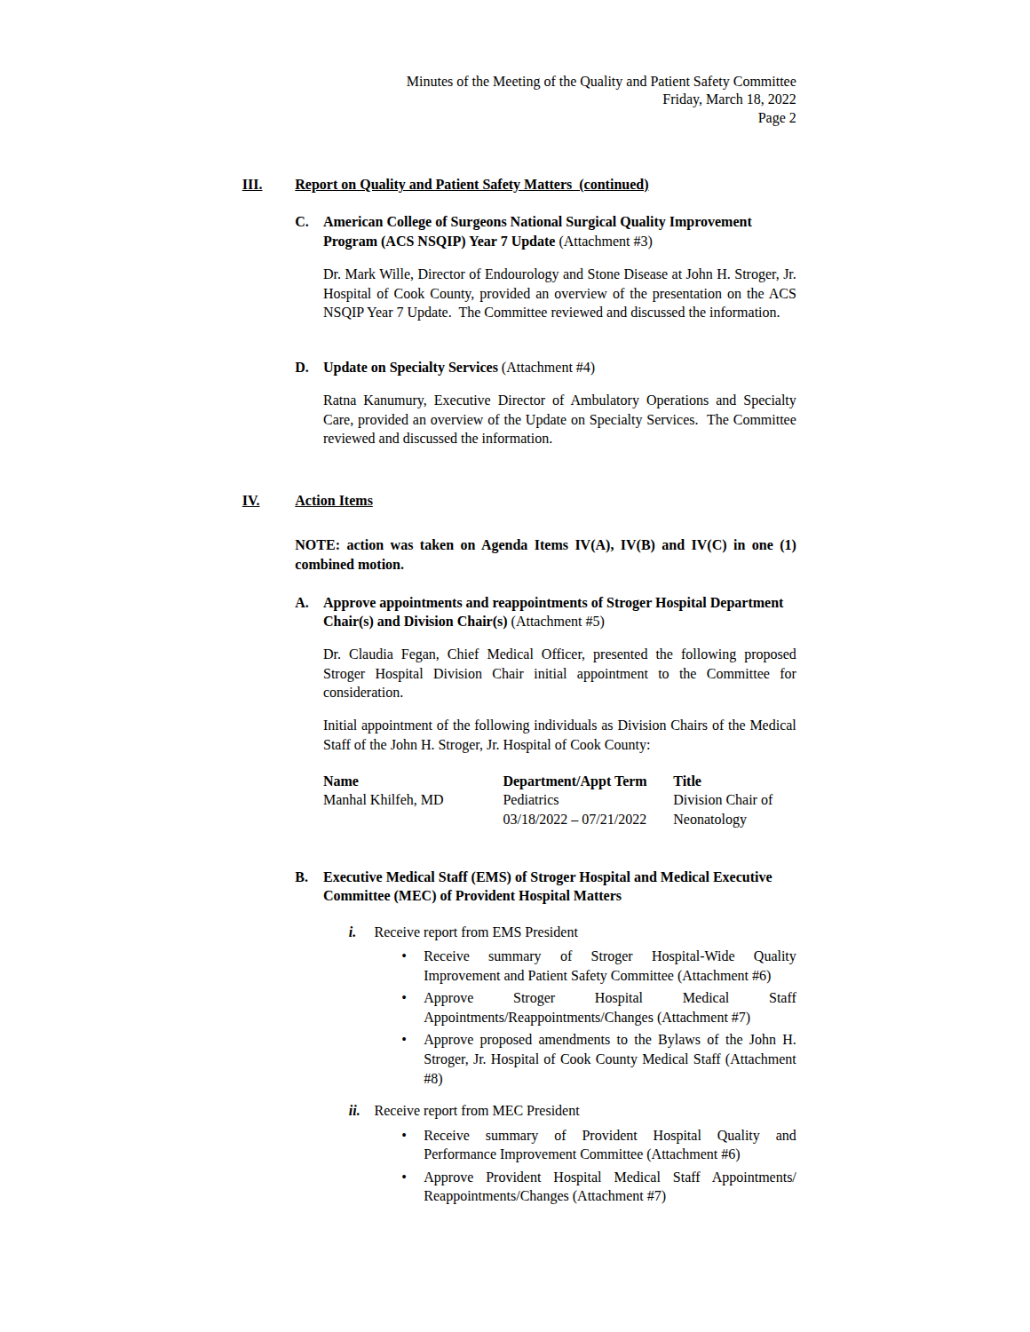Minutes of the Meeting of the Quality and Patient Safety Committee
Friday, March 18, 2022
Page 2
III.
Report on Quality and Patient Safety Matters (continued)
C.
American College of Surgeons National Surgical Quality Improvement Program (ACS NSQIP) Year 7 Update (Attachment #3)
Dr. Mark Wille, Director of Endourology and Stone Disease at John H. Stroger, Jr. Hospital of Cook County, provided an overview of the presentation on the ACS NSQIP Year 7 Update. The Committee reviewed and discussed the information.
D.
Update on Specialty Services (Attachment #4)
Ratna Kanumury, Executive Director of Ambulatory Operations and Specialty Care, provided an overview of the Update on Specialty Services. The Committee reviewed and discussed the information.
IV.
Action Items
NOTE: action was taken on Agenda Items IV(A), IV(B) and IV(C) in one (1) combined motion.
A.
Approve appointments and reappointments of Stroger Hospital Department Chair(s) and Division Chair(s) (Attachment #5)
Dr. Claudia Fegan, Chief Medical Officer, presented the following proposed Stroger Hospital Division Chair initial appointment to the Committee for consideration.
Initial appointment of the following individuals as Division Chairs of the Medical Staff of the John H. Stroger, Jr. Hospital of Cook County:
| Name | Department/Appt Term | Title |
| --- | --- | --- |
| Manhal Khilfeh, MD | Pediatrics | Division Chair of |
| | 03/18/2022 – 07/21/2022 | Neonatology |
B.
Executive Medical Staff (EMS) of Stroger Hospital and Medical Executive Committee (MEC) of Provident Hospital Matters
i. Receive report from EMS President
Receive summary of Stroger Hospital-Wide Quality Improvement and Patient Safety Committee (Attachment #6)
Approve Stroger Hospital Medical Staff Appointments/Reappointments/Changes (Attachment #7)
Approve proposed amendments to the Bylaws of the John H. Stroger, Jr. Hospital of Cook County Medical Staff (Attachment #8)
ii. Receive report from MEC President
Receive summary of Provident Hospital Quality and Performance Improvement Committee (Attachment #6)
Approve Provident Hospital Medical Staff Appointments/ Reappointments/Changes (Attachment #7)